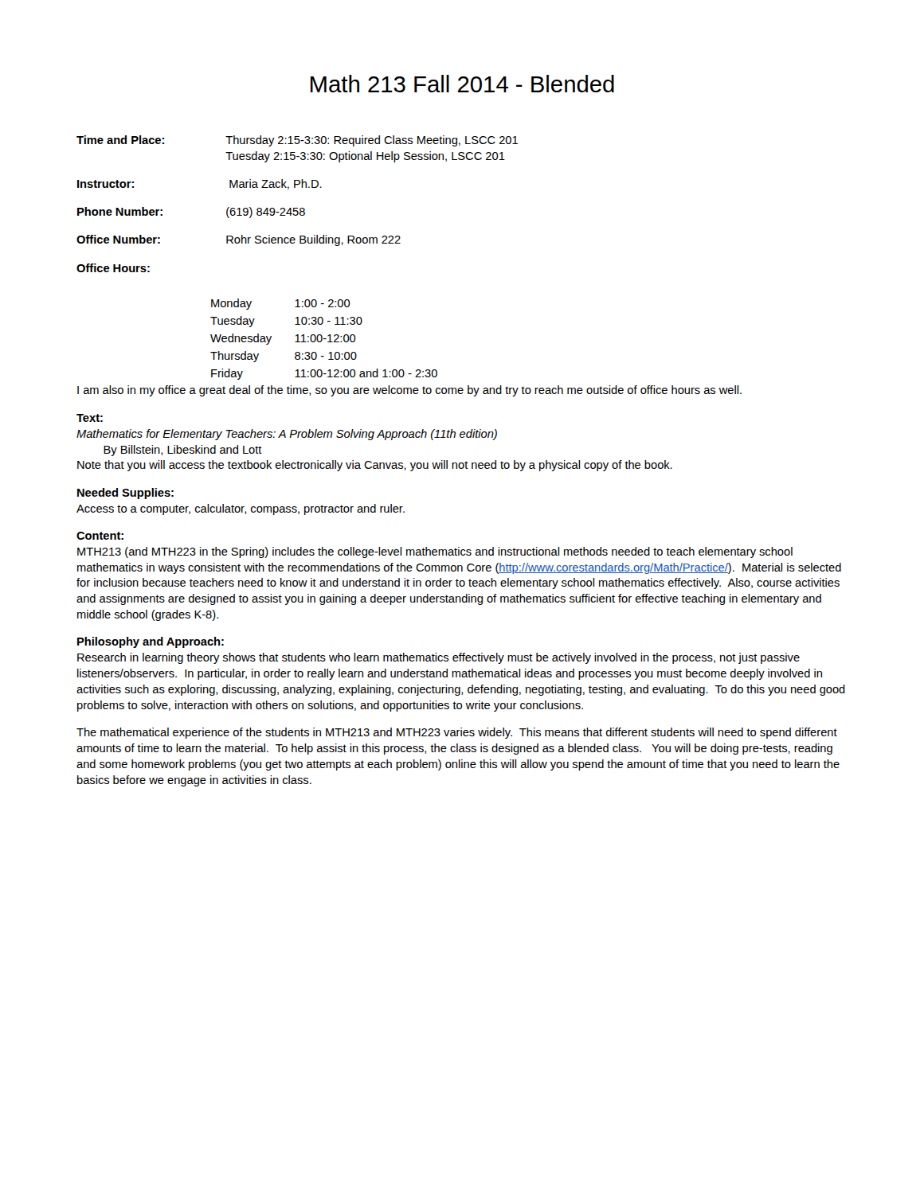Math 213 Fall 2014 - Blended
| Time and Place: | Thursday 2:15-3:30: Required Class Meeting, LSCC 201 Tuesday 2:15-3:30: Optional Help Session, LSCC 201 |
| Instructor: | Maria Zack, Ph.D. |
| Phone Number: | (619) 849-2458 |
| Office Number: | Rohr Science Building, Room 222 |
| Office Hours: | |
| Monday | 1:00 - 2:00 |
| Tuesday | 10:30 - 11:30 |
| Wednesday | 11:00-12:00 |
| Thursday | 8:30 - 10:00 |
| Friday | 11:00-12:00 and 1:00 - 2:30 |
I am also in my office a great deal of the time, so you are welcome to come by and try to reach me outside of office hours as well.
Text:
Mathematics for Elementary Teachers: A Problem Solving Approach (11th edition)
By Billstein, Libeskind and Lott
Note that you will access the textbook electronically via Canvas, you will not need to by a physical copy of the book.
Needed Supplies:
Access to a computer, calculator, compass, protractor and ruler.
Content:
MTH213 (and MTH223 in the Spring) includes the college-level mathematics and instructional methods needed to teach elementary school mathematics in ways consistent with the recommendations of the Common Core (http://www.corestandards.org/Math/Practice/). Material is selected for inclusion because teachers need to know it and understand it in order to teach elementary school mathematics effectively. Also, course activities and assignments are designed to assist you in gaining a deeper understanding of mathematics sufficient for effective teaching in elementary and middle school (grades K-8).
Philosophy and Approach:
Research in learning theory shows that students who learn mathematics effectively must be actively involved in the process, not just passive listeners/observers. In particular, in order to really learn and understand mathematical ideas and processes you must become deeply involved in activities such as exploring, discussing, analyzing, explaining, conjecturing, defending, negotiating, testing, and evaluating. To do this you need good problems to solve, interaction with others on solutions, and opportunities to write your conclusions.
The mathematical experience of the students in MTH213 and MTH223 varies widely. This means that different students will need to spend different amounts of time to learn the material. To help assist in this process, the class is designed as a blended class. You will be doing pre-tests, reading and some homework problems (you get two attempts at each problem) online this will allow you spend the amount of time that you need to learn the basics before we engage in activities in class.